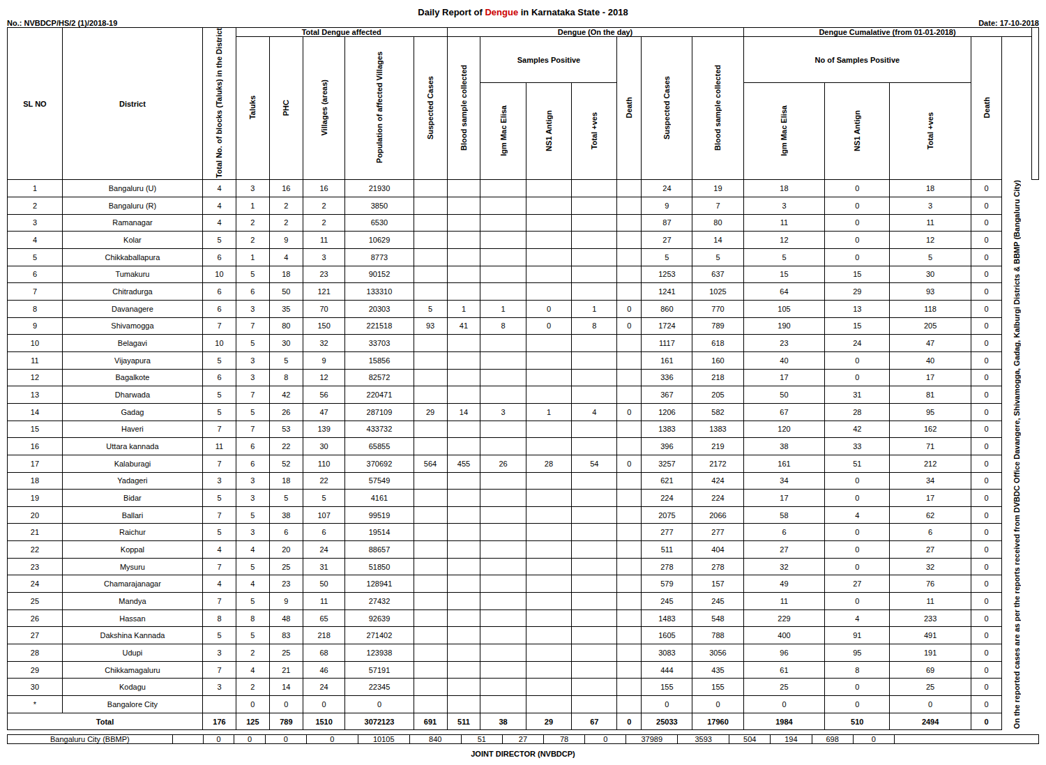Daily Report of Dengue in Karnataka State - 2018
No.: NVBDCP/HS/2 (1)/2018-19
Date: 17-10-2018
| SL NO | District | Total No. of blocks (Taluks) in the District | Total Dengue affected | Dengue (On the day) | Dengue Cumalative (from 01-01-2018) | |
| --- | --- | --- | --- | --- | --- | --- |
| Taluks | PHC | Villages (areas) | Population of affected Villages | Suspected Cases | Blood sample collected | Samples Positive | Death | Suspected Cases | Blood sample collected | No of Samples Positive | Death |
| Igm Mac Elisa | NS1 Antign | Total +ves | Igm Mac Elisa | NS1 Antign | Total +ves |
| 1 | Bangaluru (U) | 4 | 3 | 16 | 16 | 21930 | | | | | | | 24 | 19 | 18 | 0 | 18 | 0 | On the reported cases are as per the reports received from DVBDC Office Davangere, Shivamogga, Gadag, Kalburgi Districts & BBMP (Bangaluru City) |
| 2 | Bangaluru (R) | 4 | 1 | 2 | 2 | 3850 | | | | | | | 9 | 7 | 3 | 0 | 3 | 0 |
| 3 | Ramanagar | 4 | 2 | 2 | 2 | 6530 | | | | | | | 87 | 80 | 11 | 0 | 11 | 0 |
| 4 | Kolar | 5 | 2 | 9 | 11 | 10629 | | | | | | | 27 | 14 | 12 | 0 | 12 | 0 |
| 5 | Chikkaballapura | 6 | 1 | 4 | 3 | 8773 | | | | | | | 5 | 5 | 5 | 0 | 5 | 0 |
| 6 | Tumakuru | 10 | 5 | 18 | 23 | 90152 | | | | | | | 1253 | 637 | 15 | 15 | 30 | 0 |
| 7 | Chitradurga | 6 | 6 | 50 | 121 | 133310 | | | | | | | 1241 | 1025 | 64 | 29 | 93 | 0 |
| 8 | Davanagere | 6 | 3 | 35 | 70 | 20303 | 5 | 1 | 1 | 0 | 1 | 0 | 860 | 770 | 105 | 13 | 118 | 0 |
| 9 | Shivamogga | 7 | 7 | 80 | 150 | 221518 | 93 | 41 | 8 | 0 | 8 | 0 | 1724 | 789 | 190 | 15 | 205 | 0 |
| 10 | Belagavi | 10 | 5 | 30 | 32 | 33703 | | | | | | | 1117 | 618 | 23 | 24 | 47 | 0 |
| 11 | Vijayapura | 5 | 3 | 5 | 9 | 15856 | | | | | | | 161 | 160 | 40 | 0 | 40 | 0 |
| 12 | Bagalkote | 6 | 3 | 8 | 12 | 82572 | | | | | | | 336 | 218 | 17 | 0 | 17 | 0 |
| 13 | Dharwada | 5 | 7 | 42 | 56 | 220471 | | | | | | | 367 | 205 | 50 | 31 | 81 | 0 |
| 14 | Gadag | 5 | 5 | 26 | 47 | 287109 | 29 | 14 | 3 | 1 | 4 | 0 | 1206 | 582 | 67 | 28 | 95 | 0 |
| 15 | Haveri | 7 | 7 | 53 | 139 | 433732 | | | | | | | 1383 | 1383 | 120 | 42 | 162 | 0 |
| 16 | Uttara kannada | 11 | 6 | 22 | 30 | 65855 | | | | | | | 396 | 219 | 38 | 33 | 71 | 0 |
| 17 | Kalaburagi | 7 | 6 | 52 | 110 | 370692 | 564 | 455 | 26 | 28 | 54 | 0 | 3257 | 2172 | 161 | 51 | 212 | 0 |
| 18 | Yadageri | 3 | 3 | 18 | 22 | 57549 | | | | | | | 621 | 424 | 34 | 0 | 34 | 0 |
| 19 | Bidar | 5 | 3 | 5 | 5 | 4161 | | | | | | | 224 | 224 | 17 | 0 | 17 | 0 |
| 20 | Ballari | 7 | 5 | 38 | 107 | 99519 | | | | | | | 2075 | 2066 | 58 | 4 | 62 | 0 |
| 21 | Raichur | 5 | 3 | 6 | 6 | 19514 | | | | | | | 277 | 277 | 6 | 0 | 6 | 0 |
| 22 | Koppal | 4 | 4 | 20 | 24 | 88657 | | | | | | | 511 | 404 | 27 | 0 | 27 | 0 |
| 23 | Mysuru | 7 | 5 | 25 | 31 | 51850 | | | | | | | 278 | 278 | 32 | 0 | 32 | 0 |
| 24 | Chamarajanagar | 4 | 4 | 23 | 50 | 128941 | | | | | | | 579 | 157 | 49 | 27 | 76 | 0 |
| 25 | Mandya | 7 | 5 | 9 | 11 | 27432 | | | | | | | 245 | 245 | 11 | 0 | 11 | 0 |
| 26 | Hassan | 8 | 8 | 48 | 65 | 92639 | | | | | | | 1483 | 548 | 229 | 4 | 233 | 0 |
| 27 | Dakshina Kannada | 5 | 5 | 83 | 218 | 271402 | | | | | | | 1605 | 788 | 400 | 91 | 491 | 0 |
| 28 | Udupi | 3 | 2 | 25 | 68 | 123938 | | | | | | | 3083 | 3056 | 96 | 95 | 191 | 0 |
| 29 | Chikkamagaluru | 7 | 4 | 21 | 46 | 57191 | | | | | | | 444 | 435 | 61 | 8 | 69 | 0 |
| 30 | Kodagu | 3 | 2 | 14 | 24 | 22345 | | | | | | | 155 | 155 | 25 | 0 | 25 | 0 |
| * | Bangalore City | | 0 | 0 | 0 | 0 | | | | | | | 0 | 0 | 0 | 0 | 0 | 0 |
| Total | 176 | 125 | 789 | 1510 | 3072123 | 691 | 511 | 38 | 29 | 67 | 0 | 25033 | 17960 | 1984 | 510 | 2494 | 0 |
| Bangaluru City (BBMP) | | 0 | 0 | 0 | 0 | 10105 | 840 | 51 | 27 | 78 | 0 | 37989 | 3593 | 504 | 194 | 698 | 0 | |
JOINT DIRECTOR (NVBDCP)